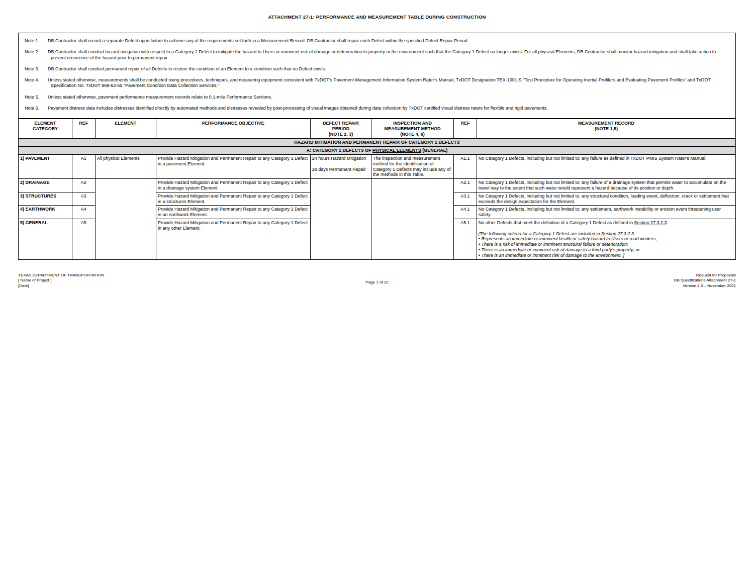ATTACHMENT 27-1: PERFORMANCE AND MEASUREMENT TABLE DURING CONSTRUCTION
Note 1. DB Contractor shall record a separate Defect upon failure to achieve any of the requirements set forth in a Measurement Record. DB Contractor shall repair each Defect within the specified Defect Repair Period.
Note 2. DB Contractor shall conduct hazard mitigation with respect to a Category 1 Defect to mitigate the hazard to Users or imminent risk of damage or deterioration to property or the environment such that the Category 1 Defect no longer exists. For all physical Elements, DB Contractor shall monitor hazard mitigation and shall take action to prevent recurrence of the hazard prior to permanent repair.
Note 3. DB Contractor shall conduct permanent repair of all Defects to restore the condition of an Element to a condition such that no Defect exists.
Note 4. Unless stated otherwise, measurements shall be conducted using procedures, techniques, and measuring equipment consistent with TxDOT’s Pavement Management Information System Rater’s Manual, TxDOT Designation TEX-1001-S "Test Procedure for Operating Inertial Profilers and Evaluating Pavement Profiles" and TxDOT Specification No. TxDOT 968-62-65 "Pavement Condition Data Collection Services."
Note 5. Unless stated otherwise, pavement performance measurement records relate to 0.1-mile Performance Sections.
Note 6. Pavement distress data includes distresses identified directly by automated methods and distresses revealed by post-processing of visual images obtained during data collection by TxDOT certified visual distress raters for flexible and rigid pavements.
| ELEMENT CATEGORY | REF | ELEMENT | PERFORMANCE OBJECTIVE | DEFECT REPAIR PERIOD (NOTE 2, 3) | INSPECTION AND MEASUREMENT METHOD (NOTE 4, 6) | REF | MEASUREMENT RECORD (NOTE 1,5) |
| --- | --- | --- | --- | --- | --- | --- | --- |
| HAZARD MITIGATION AND PERMANENT REPAIR OF CATEGORY 1 DEFECTS |
| A: CATEGORY 1 DEFECTS OF PHYSICAL ELEMENTS (GENERAL) |
| 1) PAVEMENT | A1 | All physical Elements | Provide Hazard Mitigation and Permanent Repair to any Category 1 Defect in a pavement Element. | 24 hours Hazard Mitigation 28 days Permanent Repair | The inspection and measurement method for the identification of Category 1 Defects may include any of the methods in this Table. | A1.1 | No Category 1 Defects, including but not limited to: any failure as defined in TxDOT PMIS System Rater's Manual. |
| 2) DRAINAGE | A2 | | Provide Hazard Mitigation and Permanent Repair to any Category 1 Defect in a drainage system Element. | | | A2.1 | No Category 1 Defects, including but not limited to: any failure of a drainage system that permits water to accumulate on the travel way to the extent that such water would represent a hazard because of its position or depth. |
| 3) STRUCTURES | A3 | | Provide Hazard Mitigation and Permanent Repair to any Category 1 Defect in a structures Element. | | | A3.1 | No Category 1 Defects, including but not limited to: any structural condition, loading event, deflection, crack or settlement that exceeds the design expectation for the Element. |
| 4) EARTHWORK | A4 | | Provide Hazard Mitigation and Permanent Repair to any Category 1 Defect in an earthwork Element. | | | A4.1 | No Category 1 Defects, including but not limited to: any settlement, earthwork instability or erosion event threatening user safety. |
| 5) GENERAL | A5 | | Provide Hazard Mitigation and Permanent Repair to any Category 1 Defect in any other Element. | | | A5.1 | No other Defects that meet the definition of a Category 1 Defect as defined in Section 27.3.2.3 . [The following criteria for a Category 1 Defect are included in Section 27.3.2.3: • Represents an immediate or imminent health or safety hazard to Users or road workers; • There is a risk of immediate or imminent structural failure or deterioration; • There is an immediate or imminent risk of damage to a third party’s property; or • There is an immediate or imminent risk of damage to the environment. ] |
TEXAS DEPARTMENT OF TRANSPORTATION
[ Name of Project ]
[Date]
Request for Proposals
DB Specifications Attachment 27-1
Version 4.3 – November 2021
Page 1 of 12